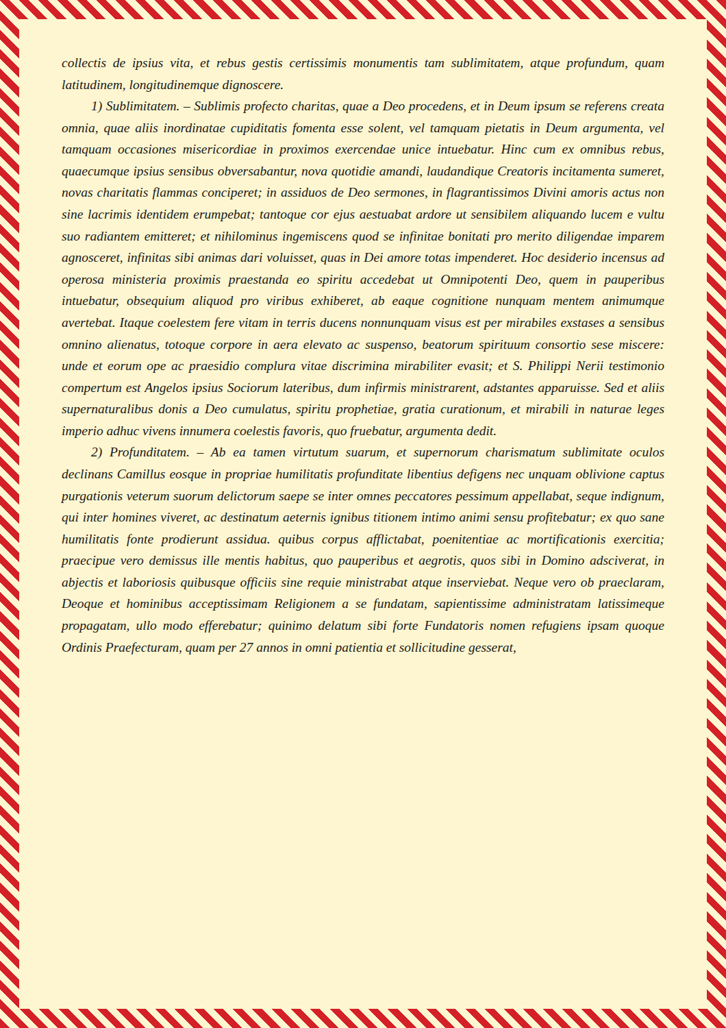collectis de ipsius vita, et rebus gestis certissimis monumentis tam sublimitatem, atque profundum, quam latitudinem, longitudinemque dignoscere.
1) Sublimitatem. – Sublimis profecto charitas, quae a Deo procedens, et in Deum ipsum se referens creata omnia, quae aliis inordinatae cupiditatis fomenta esse solent, vel tamquam pietatis in Deum argumenta, vel tamquam occasiones misericordiae in proximos exercendae unice intuebatur. Hinc cum ex omnibus rebus, quaecumque ipsius sensibus obversabantur, nova quotidie amandi, laudandique Creatoris incitamenta sumeret, novas charitatis flammas conciperet; in assiduos de Deo sermones, in flagrantissimos Divini amoris actus non sine lacrimis identidem erumpebat; tantoque cor ejus aestuabat ardore ut sensibilem aliquando lucem e vultu suo radiantem emitteret; et nihilominus ingemiscens quod se infinitae bonitati pro merito diligendae imparem agnosceret, infinitas sibi animas dari voluisset, quas in Dei amore totas impenderet. Hoc desiderio incensus ad operosa ministeria proximis praestanda eo spiritu accedebat ut Omnipotenti Deo, quem in pauperibus intuebatur, obsequium aliquod pro viribus exhiberet, ab eaque cognitione nunquam mentem animumque avertebat. Itaque coelestem fere vitam in terris ducens nonnunquam visus est per mirabiles exstases a sensibus omnino alienatus, totoque corpore in aera elevato ac suspenso, beatorum spirituum consortio sese miscere: unde et eorum ope ac praesidio complura vitae discrimina mirabiliter evasit; et S. Philippi Nerii testimonio compertum est Angelos ipsius Sociorum lateribus, dum infirmis ministrarent, adstantes apparuisse. Sed et aliis supernaturalibus donis a Deo cumulatus, spiritu prophetiae, gratia curationum, et mirabili in naturae leges imperio adhuc vivens innumera coelestis favoris, quo fruebatur, argumenta dedit.
2) Profunditatem. – Ab ea tamen virtutum suarum, et supernorum charismatum sublimitate oculos declinans Camillus eosque in propriae humilitatis profunditate libentius defigens nec unquam oblivione captus purgationis veterum suorum delictorum saepe se inter omnes peccatores pessimum appellabat, seque indignum, qui inter homines viveret, ac destinatum aeternis ignibus titionem intimo animi sensu profitebatur; ex quo sane humilitatis fonte prodierunt assidua. quibus corpus afflictabat, poenitentiae ac mortificationis exercitia; praecipue vero demissus ille mentis habitus, quo pauperibus et aegrotis, quos sibi in Domino adsciverat, in abjectis et laboriosis quibusque officiis sine requie ministrabat atque inserviebat. Neque vero ob praeclaram, Deoque et hominibus acceptissimam Religionem a se fundatam, sapientissime administratam latissimeque propagatam, ullo modo efferebatur; quinimo delatum sibi forte Fundatoris nomen refugiens ipsam quoque Ordinis Praefecturam, quam per 27 annos in omni patientia et sollicitudine gesserat,